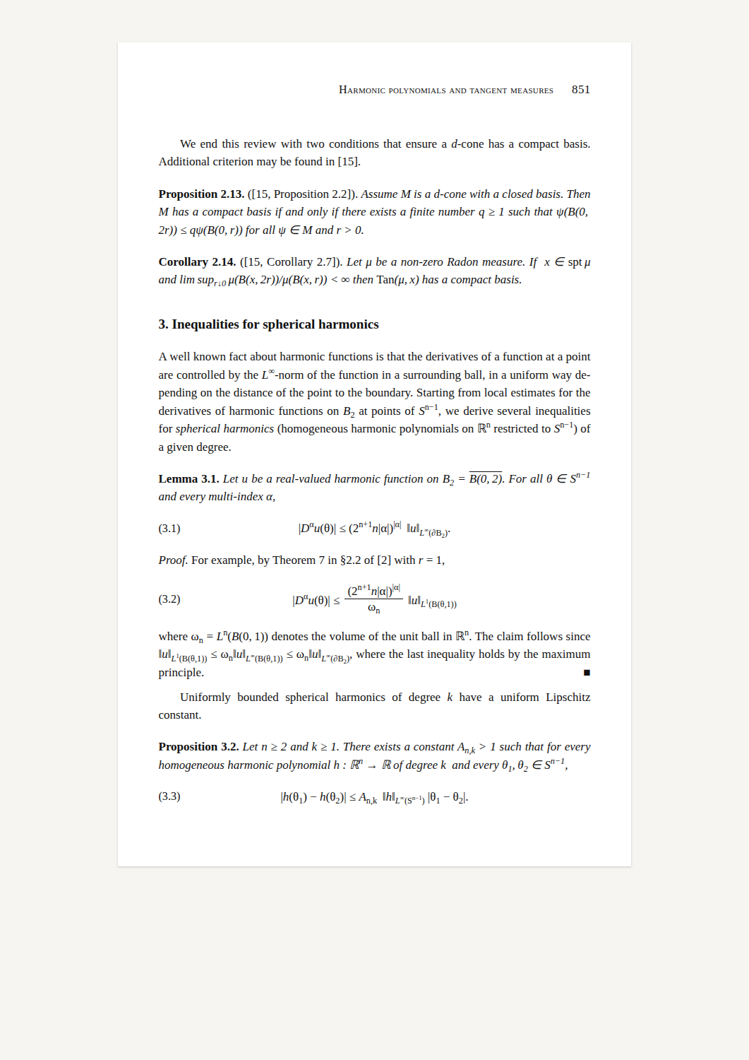Harmonic polynomials and tangent measures 851
We end this review with two conditions that ensure a d-cone has a compact basis. Additional criterion may be found in [15].
Proposition 2.13. ([15, Proposition 2.2]). Assume M is a d-cone with a closed basis. Then M has a compact basis if and only if there exists a finite number q ≥ 1 such that ψ(B(0, 2r)) ≤ qψ(B(0, r)) for all ψ ∈ M and r > 0.
Corollary 2.14. ([15, Corollary 2.7]). Let μ be a non-zero Radon measure. If x ∈ spt μ and lim supr↓0 μ(B(x, 2r))/μ(B(x, r)) < ∞ then Tan(μ, x) has a compact basis.
3. Inequalities for spherical harmonics
A well known fact about harmonic functions is that the derivatives of a function at a point are controlled by the L∞-norm of the function in a surrounding ball, in a uniform way depending on the distance of the point to the boundary. Starting from local estimates for the derivatives of harmonic functions on B2 at points of Sn−1, we derive several inequalities for spherical harmonics (homogeneous harmonic polynomials on ℝn restricted to Sn−1) of a given degree.
Lemma 3.1. Let u be a real-valued harmonic function on B2 = B(0, 2). For all θ ∈ Sn−1 and every multi-index α,
(3.1) |Dαu(θ)| ≤ (2n+1n|α|)|α|  ‖u‖L∞(∂B2).
Proof. For example, by Theorem 7 in §2.2 of [2] with r = 1,
(3.2) |Dαu(θ)| ≤ (2n+1n|α|)|α|ωn ‖u‖L1(B(θ,1))
where ωn = Ln(B(0, 1)) denotes the volume of the unit ball in ℝn. The claim follows since ‖u‖L1(B(θ,1)) ≤ ωn‖u‖L∞(B(θ,1)) ≤ ωn‖u‖L∞(∂B2), where the last inequality holds by the maximum principle. ■
Uniformly bounded spherical harmonics of degree k have a uniform Lipschitz constant.
Proposition 3.2. Let n ≥ 2 and k ≥ 1. There exists a constant An,k > 1 such that for every homogeneous harmonic polynomial h : ℝn → ℝ of degree k and every θ1, θ2 ∈ Sn−1,
(3.3) |h(θ1) − h(θ2)| ≤ An,k  ‖h‖L∞(Sn−1) |θ1 − θ2|.